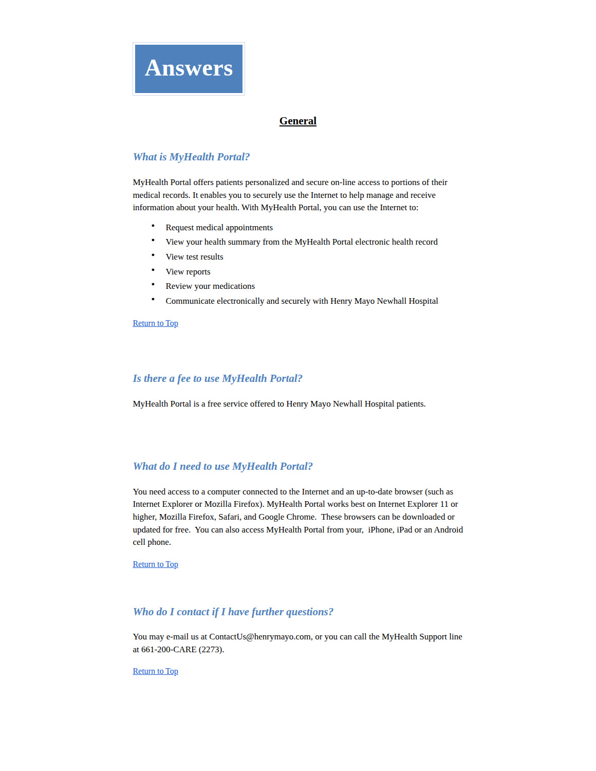Answers
General
What is MyHealth Portal?
MyHealth Portal offers patients personalized and secure on-line access to portions of their medical records. It enables you to securely use the Internet to help manage and receive information about your health. With MyHealth Portal, you can use the Internet to:
Request medical appointments
View your health summary from the MyHealth Portal electronic health record
View test results
View reports
Review your medications
Communicate electronically and securely with Henry Mayo Newhall Hospital
Return to Top
Is there a fee to use MyHealth Portal?
MyHealth Portal is a free service offered to Henry Mayo Newhall Hospital patients.
What do I need to use MyHealth Portal?
You need access to a computer connected to the Internet and an up-to-date browser (such as Internet Explorer or Mozilla Firefox). MyHealth Portal works best on Internet Explorer 11 or higher, Mozilla Firefox, Safari, and Google Chrome. These browsers can be downloaded or updated for free. You can also access MyHealth Portal from your, iPhone, iPad or an Android cell phone.
Return to Top
Who do I contact if I have further questions?
You may e-mail us at ContactUs@henrymayo.com, or you can call the MyHealth Support line at 661-200-CARE (2273).
Return to Top